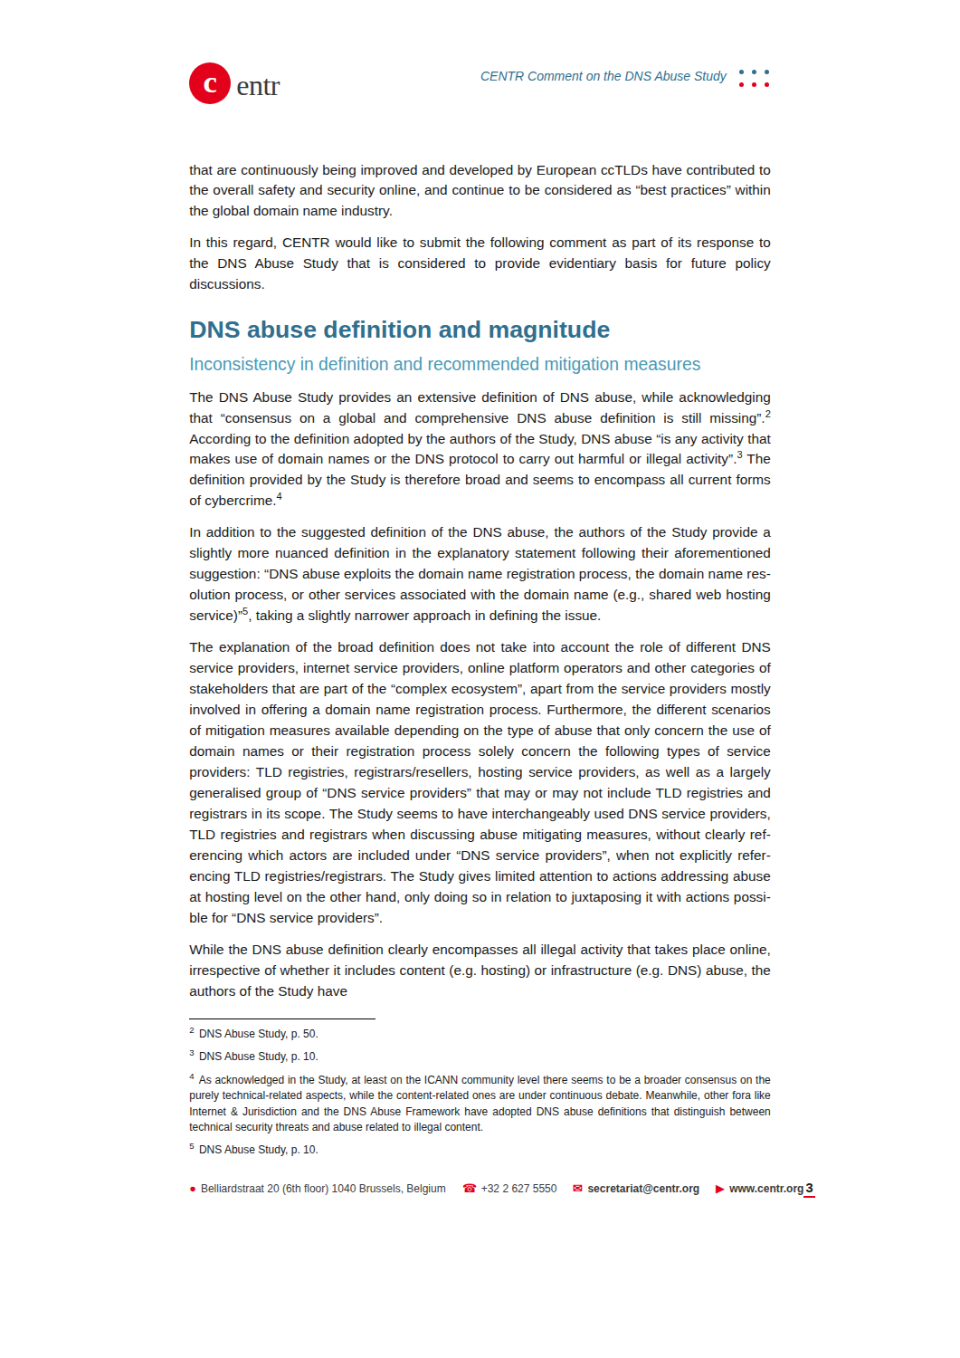c
entr
CENTR Comment on the DNS Abuse Study
that are continuously being improved and developed by European ccTLDs have contributed to the overall safety and security online, and continue to be considered as “best practices” within the global domain name industry.
In this regard, CENTR would like to submit the following comment as part of its response to the DNS Abuse Study that is considered to provide evidentiary basis for future policy discussions.
DNS abuse definition and magnitude
Inconsistency in definition and recommended mitigation measures
The DNS Abuse Study provides an extensive definition of DNS abuse, while acknowledging that “consensus on a global and comprehensive DNS abuse definition is still missing”.2 According to the definition adopted by the authors of the Study, DNS abuse “is any activity that makes use of domain names or the DNS protocol to carry out harmful or illegal activity”.3 The definition provided by the Study is therefore broad and seems to encompass all current forms of cybercrime.4
In addition to the suggested definition of the DNS abuse, the authors of the Study provide a slightly more nuanced definition in the explanatory statement following their aforementioned suggestion: “DNS abuse exploits the domain name registration process, the domain name resolution process, or other services associated with the domain name (e.g., shared web hosting service)”5, taking a slightly narrower approach in defining the issue.
The explanation of the broad definition does not take into account the role of different DNS service providers, internet service providers, online platform operators and other categories of stakeholders that are part of the “complex ecosystem”, apart from the service providers mostly involved in offering a domain name registration process. Furthermore, the different scenarios of mitigation measures available depending on the type of abuse that only concern the use of domain names or their registration process solely concern the following types of service providers: TLD registries, registrars/resellers, hosting service providers, as well as a largely generalised group of “DNS service providers” that may or may not include TLD registries and registrars in its scope. The Study seems to have interchangeably used DNS service providers, TLD registries and registrars when discussing abuse mitigating measures, without clearly referencing which actors are included under “DNS service providers”, when not explicitly referencing TLD registries/registrars. The Study gives limited attention to actions addressing abuse at hosting level on the other hand, only doing so in relation to juxtaposing it with actions possible for “DNS service providers”.
While the DNS abuse definition clearly encompasses all illegal activity that takes place online, irrespective of whether it includes content (e.g. hosting) or infrastructure (e.g. DNS) abuse, the authors of the Study have
2 DNS Abuse Study, p. 50.
3 DNS Abuse Study, p. 10.
4 As acknowledged in the Study, at least on the ICANN community level there seems to be a broader consensus on the purely technical-related aspects, while the content-related ones are under continuous debate. Meanwhile, other fora like Internet & Jurisdiction and the DNS Abuse Framework have adopted DNS abuse definitions that distinguish between technical security threats and abuse related to illegal content.
5 DNS Abuse Study, p. 10.
●Belliardstraat 20 (6th floor) 1040 Brussels, Belgium ☎+32 2 627 5550 ✉secretariat@centr.org ▶www.centr.org
3